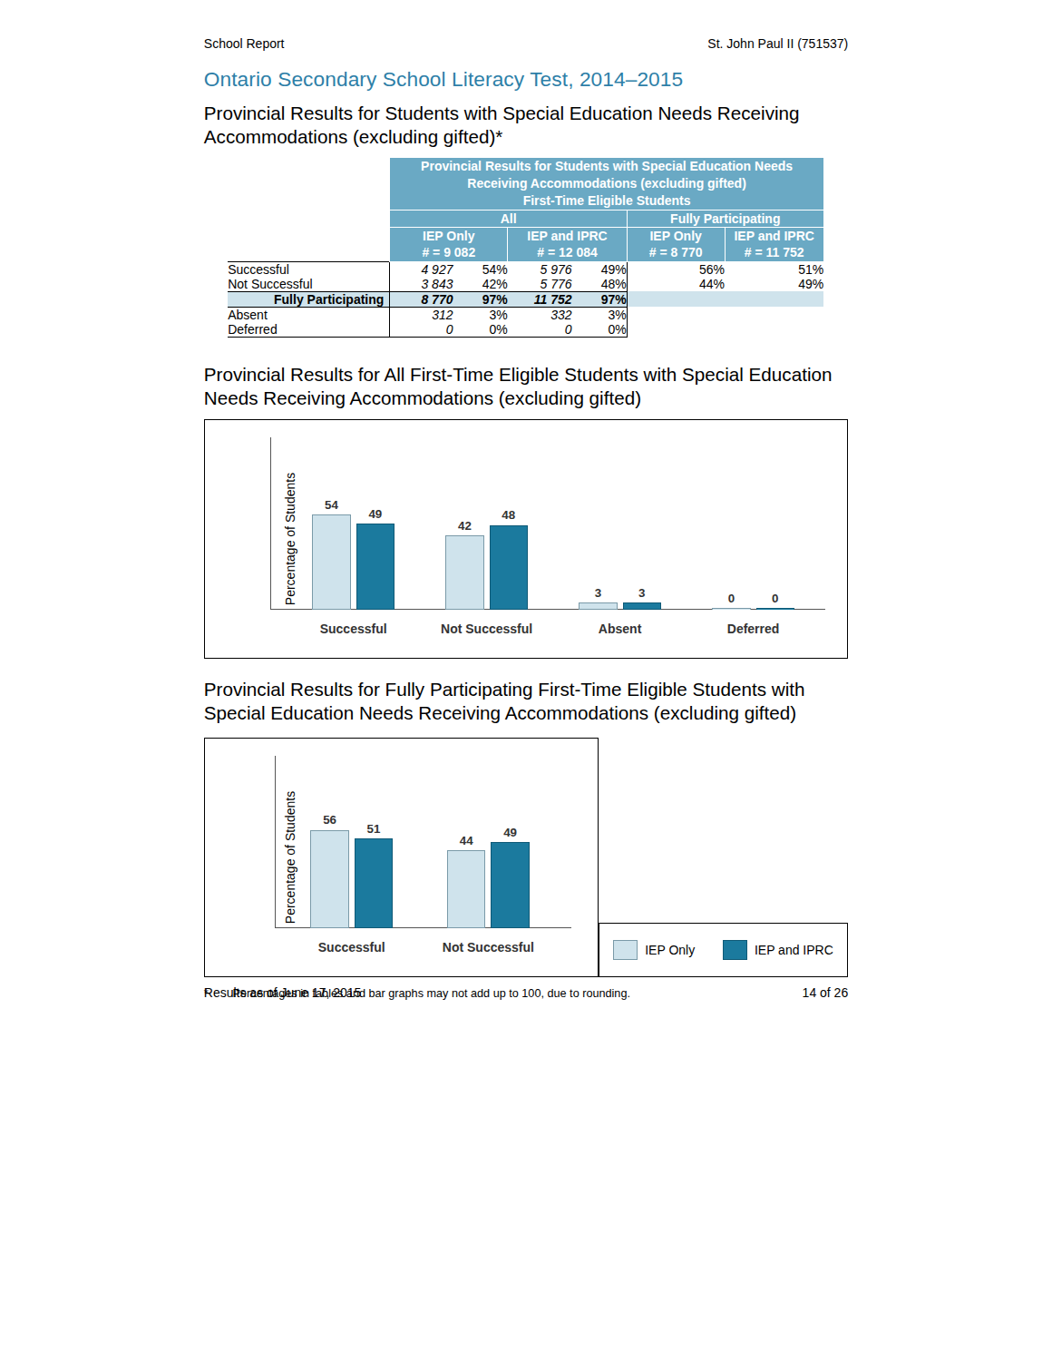School Report
St. John Paul II (751537)
Ontario Secondary School Literacy Test, 2014–2015
Provincial Results for Students with Special Education Needs Receiving Accommodations (excluding gifted)*
| | Provincial Results for Students with Special Education Needs Receiving Accommodations (excluding gifted) First-Time Eligible Students |
| | All | Fully Participating |
| | IEP Only # = 9 082 | IEP and IPRC # = 12 084 | IEP Only # = 8 770 | IEP and IPRC # = 11 752 |
| Successful | 4 927 | 54% | 5 976 | 49% | 56% | 51% |
| Not Successful | 3 843 | 42% | 5 776 | 48% | 44% | 49% |
| Fully Participating | 8 770 | 97% | 11 752 | 97% | | |
| Absent | 312 | 3% | 332 | 3% | | |
| Deferred | 0 | 0% | 0 | 0% | | |
Provincial Results for All First-Time Eligible Students with Special Education Needs Receiving Accommodations (excluding gifted)
Percentage of Students
54
49
Successful
42
48
Not Successful
3
3
Absent
0
0
Deferred
Provincial Results for Fully Participating First-Time Eligible Students with Special Education Needs Receiving Accommodations (excluding gifted)
Percentage of Students
56
51
Successful
44
49
Not Successful
IEP Only
IEP and IPRC
* Percentages in tables and bar graphs may not add up to 100, due to rounding.
Results as of June 17, 2015
14 of 26